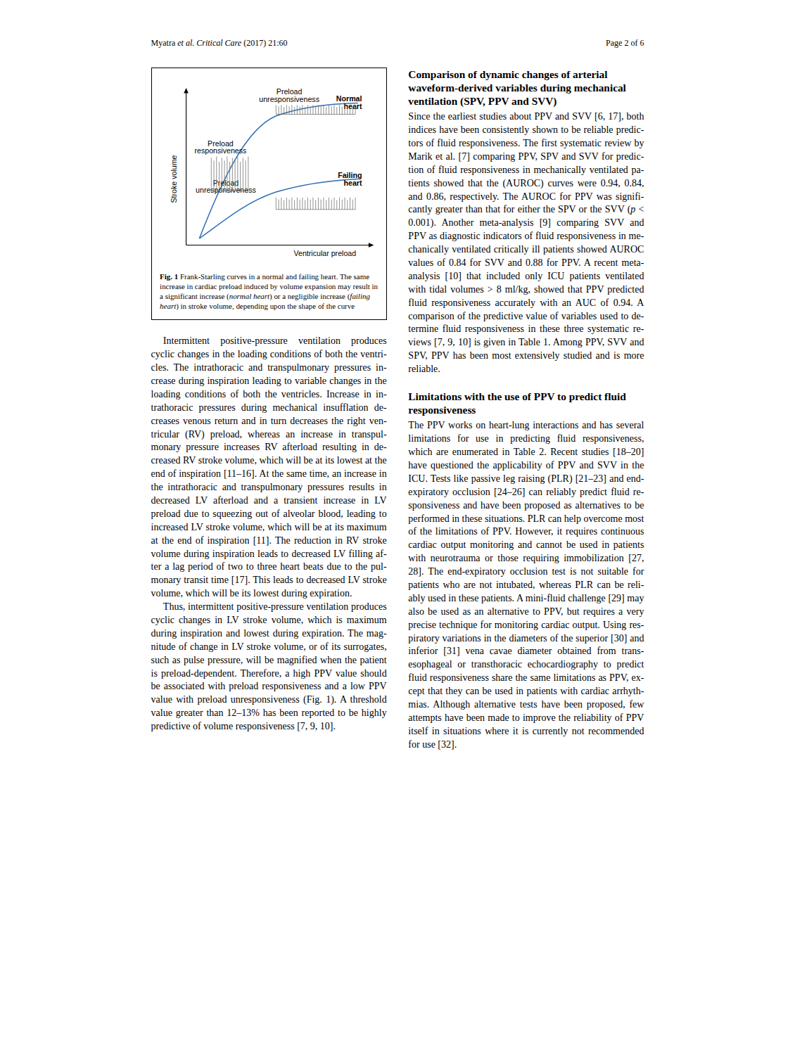Myatra et al. Critical Care (2017) 21:60
Page 2 of 6
Stroke volume Ventricular preload Normal heart Failing heart Preload unresponsiveness Preload responsiveness Preload unresponsiveness
Fig. 1 Frank-Starling curves in a normal and failing heart. The same increase in cardiac preload induced by volume expansion may result in a significant increase (normal heart) or a negligible increase (failing heart) in stroke volume, depending upon the shape of the curve
Intermittent positive-pressure ventilation produces cyclic changes in the loading conditions of both the ventricles. The intrathoracic and transpulmonary pressures increase during inspiration leading to variable changes in the loading conditions of both the ventricles. Increase in intrathoracic pressures during mechanical insufflation decreases venous return and in turn decreases the right ventricular (RV) preload, whereas an increase in transpulmonary pressure increases RV afterload resulting in decreased RV stroke volume, which will be at its lowest at the end of inspiration [11–16]. At the same time, an increase in the intrathoracic and transpulmonary pressures results in decreased LV afterload and a transient increase in LV preload due to squeezing out of alveolar blood, leading to increased LV stroke volume, which will be at its maximum at the end of inspiration [11]. The reduction in RV stroke volume during inspiration leads to decreased LV filling after a lag period of two to three heart beats due to the pulmonary transit time [17]. This leads to decreased LV stroke volume, which will be its lowest during expiration.
Thus, intermittent positive-pressure ventilation produces cyclic changes in LV stroke volume, which is maximum during inspiration and lowest during expiration. The magnitude of change in LV stroke volume, or of its surrogates, such as pulse pressure, will be magnified when the patient is preload-dependent. Therefore, a high PPV value should be associated with preload responsiveness and a low PPV value with preload unresponsiveness (Fig. 1). A threshold value greater than 12–13% has been reported to be highly predictive of volume responsiveness [7, 9, 10].
Comparison of dynamic changes of arterial waveform-derived variables during mechanical ventilation (SPV, PPV and SVV)
Since the earliest studies about PPV and SVV [6, 17], both indices have been consistently shown to be reliable predictors of fluid responsiveness. The first systematic review by Marik et al. [7] comparing PPV, SPV and SVV for prediction of fluid responsiveness in mechanically ventilated patients showed that the (AUROC) curves were 0.94, 0.84, and 0.86, respectively. The AUROC for PPV was significantly greater than that for either the SPV or the SVV (p < 0.001). Another meta-analysis [9] comparing SVV and PPV as diagnostic indicators of fluid responsiveness in mechanically ventilated critically ill patients showed AUROC values of 0.84 for SVV and 0.88 for PPV. A recent meta-analysis [10] that included only ICU patients ventilated with tidal volumes > 8 ml/kg, showed that PPV predicted fluid responsiveness accurately with an AUC of 0.94. A comparison of the predictive value of variables used to determine fluid responsiveness in these three systematic reviews [7, 9, 10] is given in Table 1. Among PPV, SVV and SPV, PPV has been most extensively studied and is more reliable.
Limitations with the use of PPV to predict fluid responsiveness
The PPV works on heart-lung interactions and has several limitations for use in predicting fluid responsiveness, which are enumerated in Table 2. Recent studies [18–20] have questioned the applicability of PPV and SVV in the ICU. Tests like passive leg raising (PLR) [21–23] and end-expiratory occlusion [24–26] can reliably predict fluid responsiveness and have been proposed as alternatives to be performed in these situations. PLR can help overcome most of the limitations of PPV. However, it requires continuous cardiac output monitoring and cannot be used in patients with neurotrauma or those requiring immobilization [27, 28]. The end-expiratory occlusion test is not suitable for patients who are not intubated, whereas PLR can be reliably used in these patients. A mini-fluid challenge [29] may also be used as an alternative to PPV, but requires a very precise technique for monitoring cardiac output. Using respiratory variations in the diameters of the superior [30] and inferior [31] vena cavae diameter obtained from transesophageal or transthoracic echocardiography to predict fluid responsiveness share the same limitations as PPV, except that they can be used in patients with cardiac arrhythmias. Although alternative tests have been proposed, few attempts have been made to improve the reliability of PPV itself in situations where it is currently not recommended for use [32].